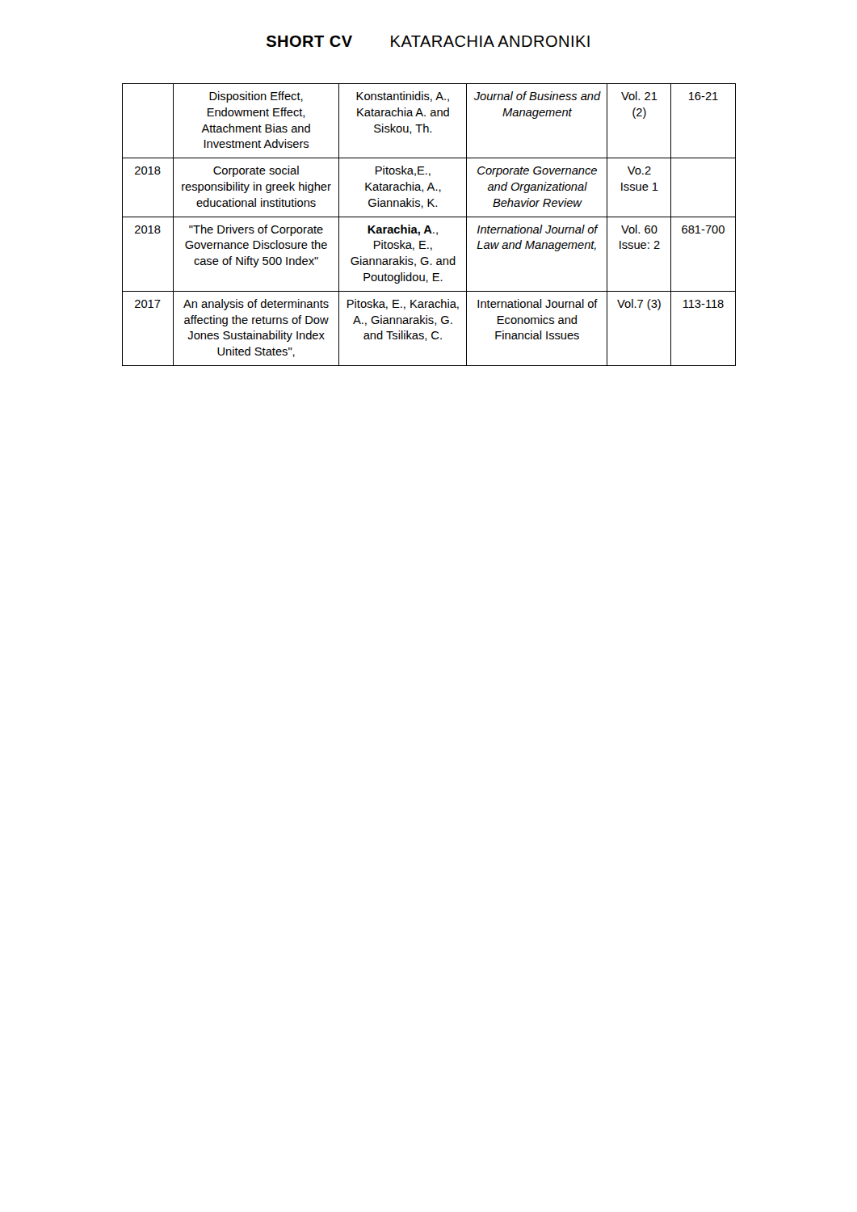SHORT CV KATARACHIA ANDRONIKI
| | Disposition Effect, Endowment Effect, Attachment Bias and Investment Advisers | Konstantinidis, A., Katarachia A. and Siskou, Th. | Journal of Business and Management | Vol. 21 (2) | 16-21 |
| 2018 | Corporate social responsibility in greek higher educational institutions | Pitoska,E., Katarachia, A., Giannakis, K. | Corporate Governance and Organizational Behavior Review | Vo.2 Issue 1 | |
| 2018 | "The Drivers of Corporate Governance Disclosure the case of Nifty 500 Index" | Karachia, A ., Pitoska, E., Giannarakis, G. and Poutoglidou, E. | International Journal of Law and Management, | Vol. 60 Issue: 2 | 681-700 |
| 2017 | An analysis of determinants affecting the returns of Dow Jones Sustainability Index United States", | Pitoska, E., Karachia, A., Giannarakis, G. and Tsilikas, C. | International Journal of Economics and Financial Issues | Vol.7 (3) | 113-118 |